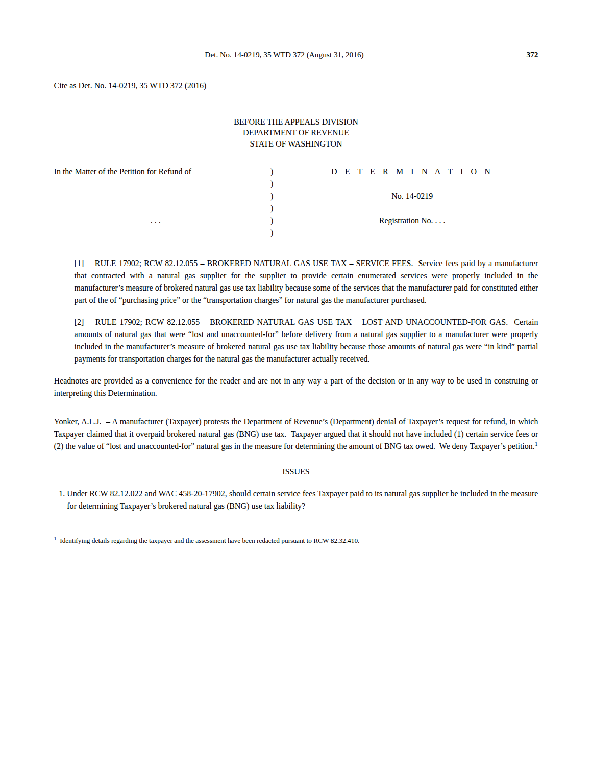Det. No. 14-0219, 35 WTD 372 (August 31, 2016) 372
Cite as Det. No. 14-0219, 35 WTD 372 (2016)
BEFORE THE APPEALS DIVISION
DEPARTMENT OF REVENUE
STATE OF WASHINGTON
| In the Matter of the Petition for Refund of | ) | D E T E R M I N A T I O N |
| | ) | |
| | ) | No. 14-0219 |
| | ) | |
| . . . | ) | Registration No. . . . |
| | ) | |
[1] RULE 17902; RCW 82.12.055 – BROKERED NATURAL GAS USE TAX – SERVICE FEES. Service fees paid by a manufacturer that contracted with a natural gas supplier for the supplier to provide certain enumerated services were properly included in the manufacturer’s measure of brokered natural gas use tax liability because some of the services that the manufacturer paid for constituted either part of the of “purchasing price” or the “transportation charges” for natural gas the manufacturer purchased.
[2] RULE 17902; RCW 82.12.055 – BROKERED NATURAL GAS USE TAX – LOST AND UNACCOUNTED-FOR GAS. Certain amounts of natural gas that were “lost and unaccounted-for” before delivery from a natural gas supplier to a manufacturer were properly included in the manufacturer’s measure of brokered natural gas use tax liability because those amounts of natural gas were “in kind” partial payments for transportation charges for the natural gas the manufacturer actually received.
Headnotes are provided as a convenience for the reader and are not in any way a part of the decision or in any way to be used in construing or interpreting this Determination.
Yonker, A.L.J. – A manufacturer (Taxpayer) protests the Department of Revenue’s (Department) denial of Taxpayer’s request for refund, in which Taxpayer claimed that it overpaid brokered natural gas (BNG) use tax. Taxpayer argued that it should not have included (1) certain service fees or (2) the value of “lost and unaccounted-for” natural gas in the measure for determining the amount of BNG tax owed. We deny Taxpayer’s petition.1
ISSUES
Under RCW 82.12.022 and WAC 458-20-17902, should certain service fees Taxpayer paid to its natural gas supplier be included in the measure for determining Taxpayer’s brokered natural gas (BNG) use tax liability?
1 Identifying details regarding the taxpayer and the assessment have been redacted pursuant to RCW 82.32.410.